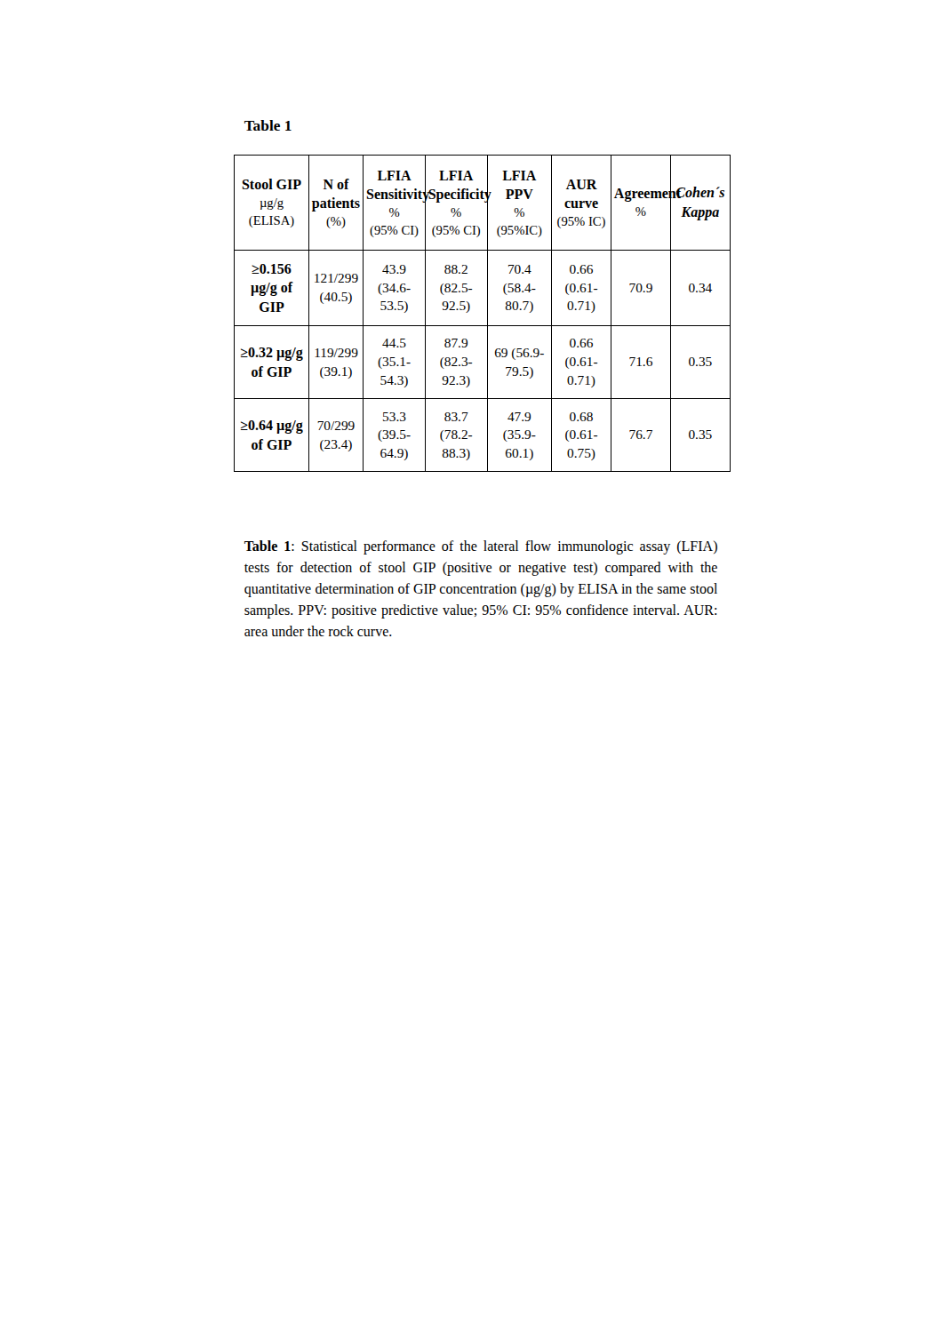Table 1
| Stool GIP µg/g (ELISA) | N of patients (%) | LFIA Sensitivity % (95% CI) | LFIA Specificity % (95% CI) | LFIA PPV % (95%IC) | AUR curve (95% IC) | Agreement % | Cohen´s Kappa |
| --- | --- | --- | --- | --- | --- | --- | --- |
| ≥0.156 µg/g of GIP | 121/299 (40.5) | 43.9 (34.6-53.5) | 88.2 (82.5-92.5) | 70.4 (58.4-80.7) | 0.66 (0.61-0.71) | 70.9 | 0.34 |
| ≥0.32 µg/g of GIP | 119/299 (39.1) | 44.5 (35.1-54.3) | 87.9 (82.3-92.3) | 69 (56.9-79.5) | 0.66 (0.61-0.71) | 71.6 | 0.35 |
| ≥0.64 µg/g of GIP | 70/299 (23.4) | 53.3 (39.5-64.9) | 83.7 (78.2-88.3) | 47.9 (35.9-60.1) | 0.68 (0.61-0.75) | 76.7 | 0.35 |
Table 1: Statistical performance of the lateral flow immunologic assay (LFIA) tests for detection of stool GIP (positive or negative test) compared with the quantitative determination of GIP concentration (µg/g) by ELISA in the same stool samples. PPV: positive predictive value; 95% CI: 95% confidence interval. AUR: area under the rock curve.